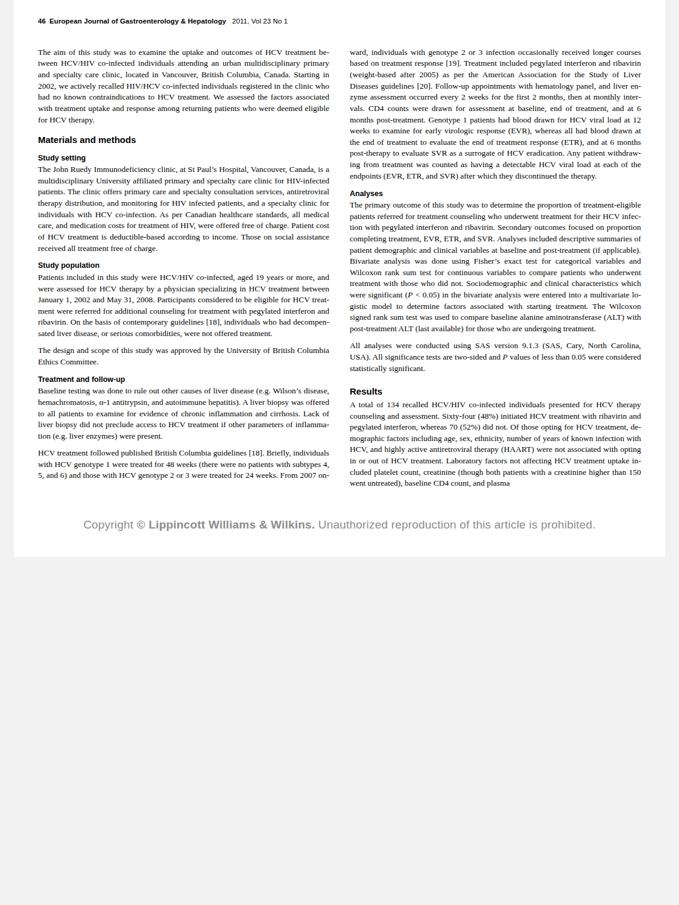46 European Journal of Gastroenterology & Hepatology 2011, Vol 23 No 1
The aim of this study was to examine the uptake and outcomes of HCV treatment between HCV/HIV co-infected individuals attending an urban multidisciplinary primary and specialty care clinic, located in Vancouver, British Columbia, Canada. Starting in 2002, we actively recalled HIV/HCV co-infected individuals registered in the clinic who had no known contraindications to HCV treatment. We assessed the factors associated with treatment uptake and response among returning patients who were deemed eligible for HCV therapy.
Materials and methods
Study setting
The John Ruedy Immunodeficiency clinic, at St Paul’s Hospital, Vancouver, Canada, is a multidisciplinary University affiliated primary and specialty care clinic for HIV-infected patients. The clinic offers primary care and specialty consultation services, antiretroviral therapy distribution, and monitoring for HIV infected patients, and a specialty clinic for individuals with HCV co-infection. As per Canadian healthcare standards, all medical care, and medication costs for treatment of HIV, were offered free of charge. Patient cost of HCV treatment is deductible-based according to income. Those on social assistance received all treatment free of charge.
Study population
Patients included in this study were HCV/HIV co-infected, aged 19 years or more, and were assessed for HCV therapy by a physician specializing in HCV treatment between January 1, 2002 and May 31, 2008. Participants considered to be eligible for HCV treatment were referred for additional counseling for treatment with pegylated interferon and ribavirin. On the basis of contemporary guidelines [18], individuals who had decompensated liver disease, or serious comorbidities, were not offered treatment.
The design and scope of this study was approved by the University of British Columbia Ethics Committee.
Treatment and follow-up
Baseline testing was done to rule out other causes of liver disease (e.g. Wilson’s disease, hemachromatosis, α-1 antitrypsin, and autoimmune hepatitis). A liver biopsy was offered to all patients to examine for evidence of chronic inflammation and cirrhosis. Lack of liver biopsy did not preclude access to HCV treatment if other parameters of inflammation (e.g. liver enzymes) were present.
HCV treatment followed published British Columbia guidelines [18]. Briefly, individuals with HCV genotype 1 were treated for 48 weeks (there were no patients with subtypes 4, 5, and 6) and those with HCV genotype 2 or 3 were treated for 24 weeks. From 2007 onward, individuals with genotype 2 or 3 infection occasionally received longer courses based on treatment response [19]. Treatment included pegylated interferon and ribavirin (weight-based after 2005) as per the American Association for the Study of Liver Diseases guidelines [20]. Follow-up appointments with hematology panel, and liver enzyme assessment occurred every 2 weeks for the first 2 months, then at monthly intervals. CD4 counts were drawn for assessment at baseline, end of treatment, and at 6 months post-treatment. Genotype 1 patients had blood drawn for HCV viral load at 12 weeks to examine for early virologic response (EVR), whereas all had blood drawn at the end of treatment to evaluate the end of treatment response (ETR), and at 6 months post-therapy to evaluate SVR as a surrogate of HCV eradication. Any patient withdrawing from treatment was counted as having a detectable HCV viral load at each of the endpoints (EVR, ETR, and SVR) after which they discontinued the therapy.
Analyses
The primary outcome of this study was to determine the proportion of treatment-eligible patients referred for treatment counseling who underwent treatment for their HCV infection with pegylated interferon and ribavirin. Secondary outcomes focused on proportion completing treatment, EVR, ETR, and SVR. Analyses included descriptive summaries of patient demographic and clinical variables at baseline and post-treatment (if applicable). Bivariate analysis was done using Fisher’s exact test for categorical variables and Wilcoxon rank sum test for continuous variables to compare patients who underwent treatment with those who did not. Sociodemographic and clinical characteristics which were significant (P < 0.05) in the bivariate analysis were entered into a multivariate logistic model to determine factors associated with starting treatment. The Wilcoxon signed rank sum test was used to compare baseline alanine aminotransferase (ALT) with post-treatment ALT (last available) for those who are undergoing treatment.
All analyses were conducted using SAS version 9.1.3 (SAS, Cary, North Carolina, USA). All significance tests are two-sided and P values of less than 0.05 were considered statistically significant.
Results
A total of 134 recalled HCV/HIV co-infected individuals presented for HCV therapy counseling and assessment. Sixty-four (48%) initiated HCV treatment with ribavirin and pegylated interferon, whereas 70 (52%) did not. Of those opting for HCV treatment, demographic factors including age, sex, ethnicity, number of years of known infection with HCV, and highly active antiretroviral therapy (HAART) were not associated with opting in or out of HCV treatment. Laboratory factors not affecting HCV treatment uptake included platelet count, creatinine (though both patients with a creatinine higher than 150 went untreated), baseline CD4 count, and plasma
Copyright © Lippincott Williams & Wilkins. Unauthorized reproduction of this article is prohibited.